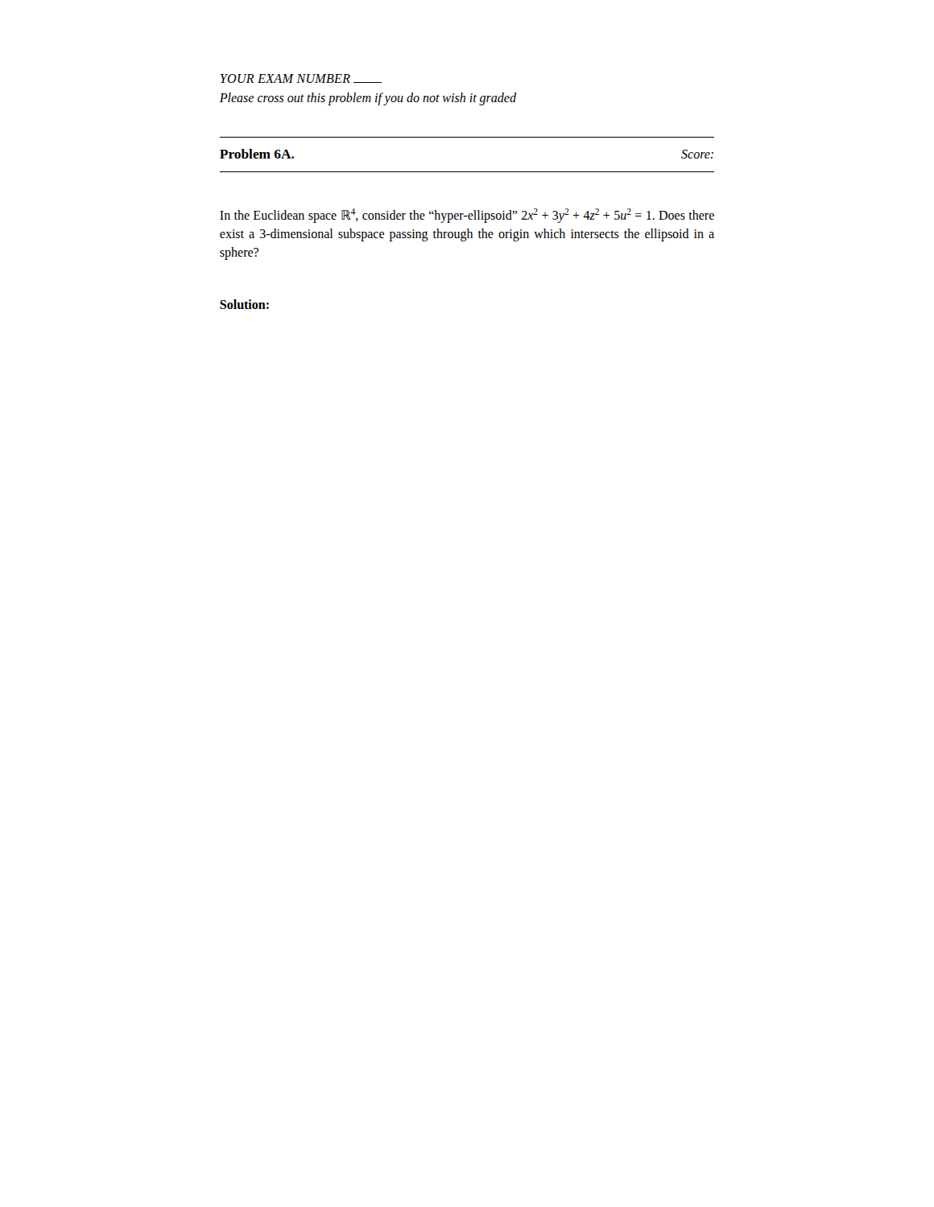YOUR EXAM NUMBER
Please cross out this problem if you do not wish it graded
Problem 6A. Score:
In the Euclidean space ℝ4, consider the “hyper-ellipsoid” 2x2 + 3y2 + 4z2 + 5u2 = 1. Does there exist a 3-dimensional subspace passing through the origin which intersects the ellipsoid in a sphere?
Solution: